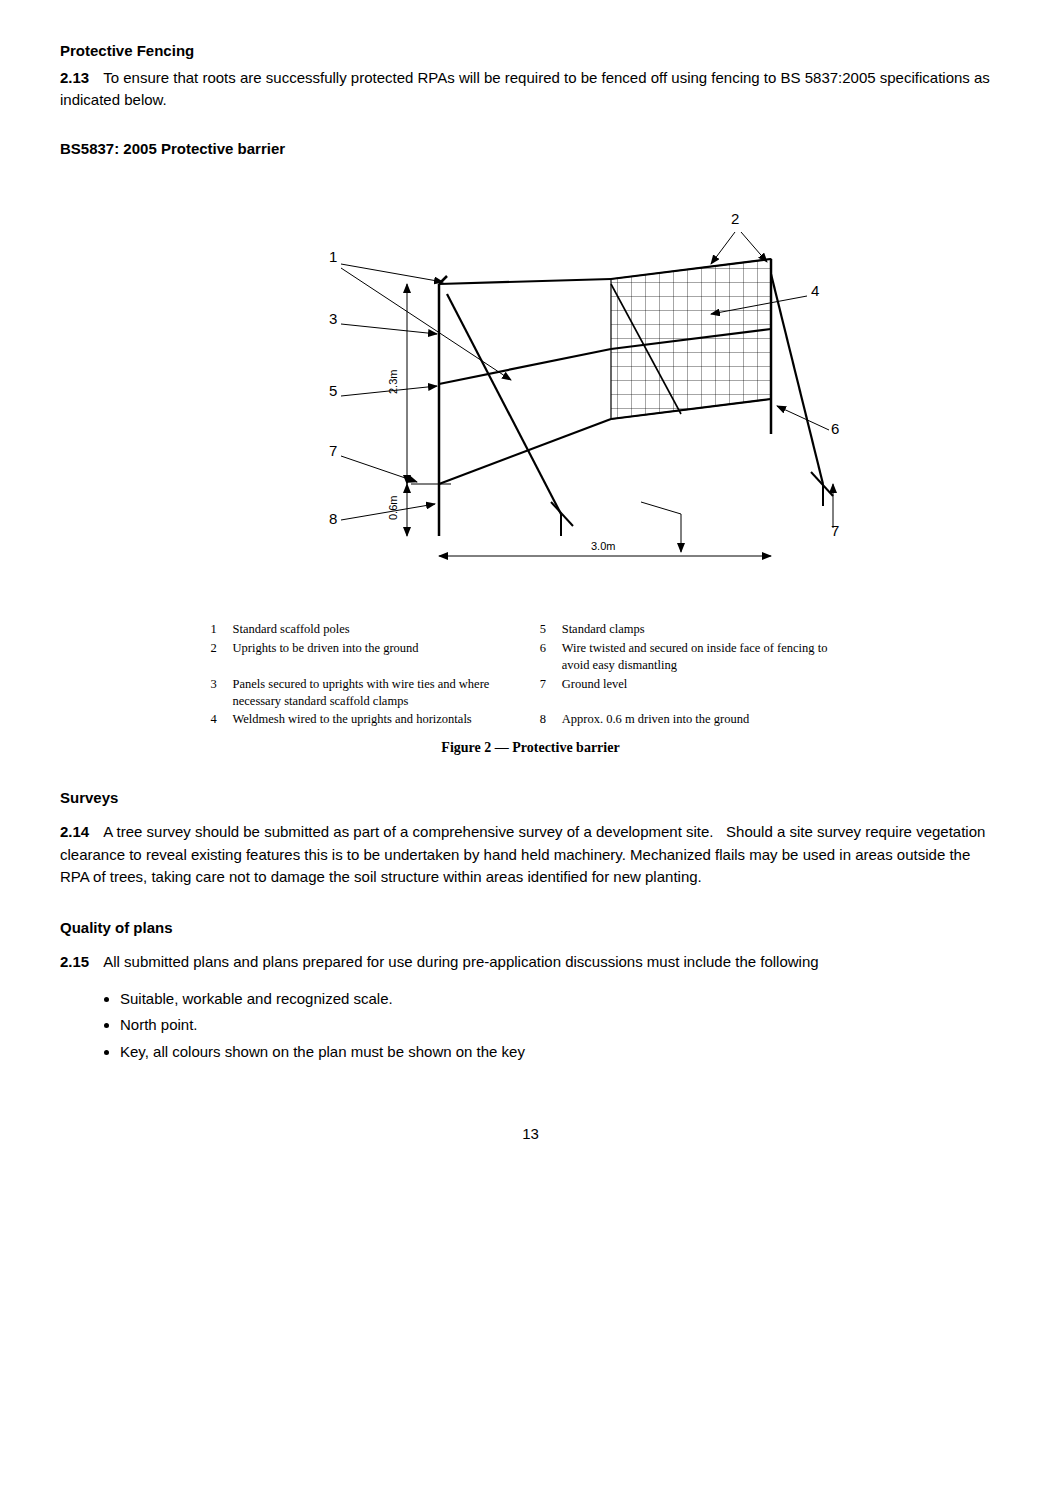Protective Fencing
2.13 To ensure that roots are successfully protected RPAs will be required to be fenced off using fencing to BS 5837:2005 specifications as indicated below.
BS5837: 2005 Protective barrier
2.3m 0.6m 3.0m 1 2 3 4 5 6 7 7 8
| 1 | Standard scaffold poles | 5 | Standard clamps |
| 2 | Uprights to be driven into the ground | 6 | Wire twisted and secured on inside face of fencing to avoid easy dismantling |
| 3 | Panels secured to uprights with wire ties and where necessary standard scaffold clamps | 7 | Ground level |
| 4 | Weldmesh wired to the uprights and horizontals | 8 | Approx. 0.6 m driven into the ground |
Figure 2 — Protective barrier
Surveys
2.14 A tree survey should be submitted as part of a comprehensive survey of a development site. Should a site survey require vegetation clearance to reveal existing features this is to be undertaken by hand held machinery. Mechanized flails may be used in areas outside the RPA of trees, taking care not to damage the soil structure within areas identified for new planting.
Quality of plans
2.15 All submitted plans and plans prepared for use during pre-application discussions must include the following
Suitable, workable and recognized scale.
North point.
Key, all colours shown on the plan must be shown on the key
13